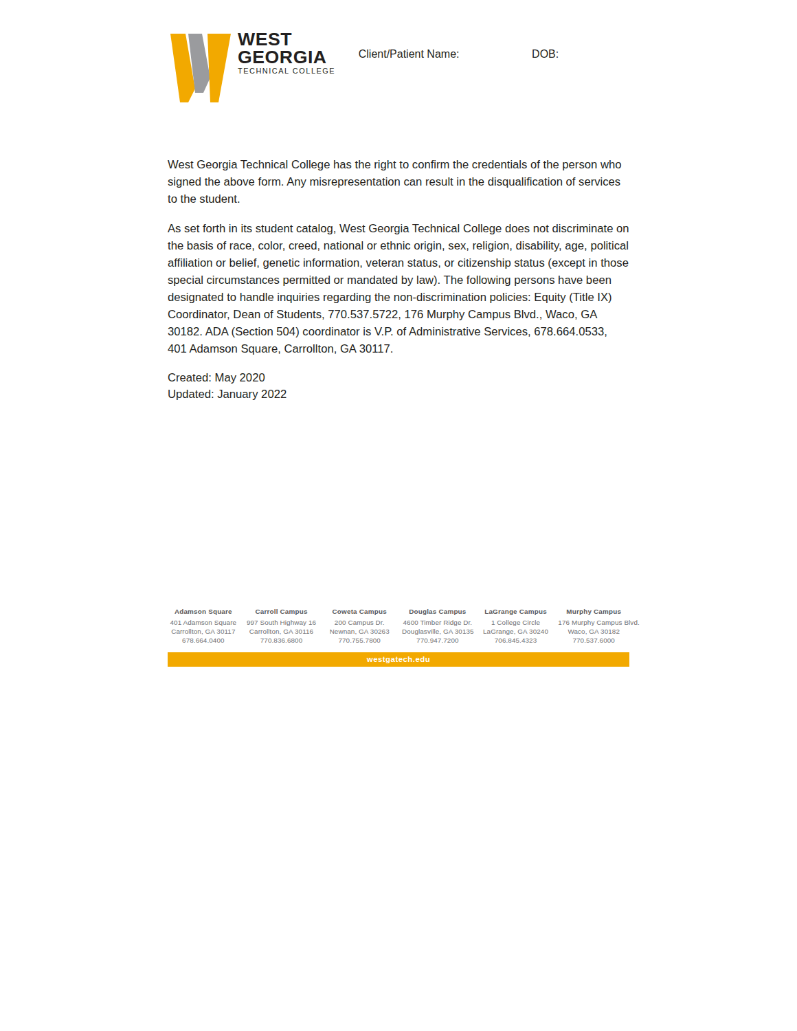WEST
GEORGIA
Technical College
Client/Patient Name:
DOB:
West Georgia Technical College has the right to confirm the credentials of the person who signed the above form. Any misrepresentation can result in the disqualification of services to the student.
As set forth in its student catalog, West Georgia Technical College does not discriminate on the basis of race, color, creed, national or ethnic origin, sex, religion, disability, age, political affiliation or belief, genetic information, veteran status, or citizenship status (except in those special circumstances permitted or mandated by law). The following persons have been designated to handle inquiries regarding the non-discrimination policies: Equity (Title IX) Coordinator, Dean of Students, 770.537.5722, 176 Murphy Campus Blvd., Waco, GA 30182. ADA (Section 504) coordinator is V.P. of Administrative Services, 678.664.0533, 401 Adamson Square, Carrollton, GA 30117.
Created: May 2020
Updated: January 2022
Adamson Square
401 Adamson Square
Carrollton, GA 30117
678.664.0400
Carroll Campus
997 South Highway 16
Carrollton, GA 30116
770.836.6800
Coweta Campus
200 Campus Dr.
Newnan, GA 30263
770.755.7800
Douglas Campus
4600 Timber Ridge Dr.
Douglasville, GA 30135
770.947.7200
LaGrange Campus
1 College Circle
LaGrange, GA 30240
706.845.4323
Murphy Campus
176 Murphy Campus Blvd.
Waco, GA 30182
770.537.6000
westgatech.edu